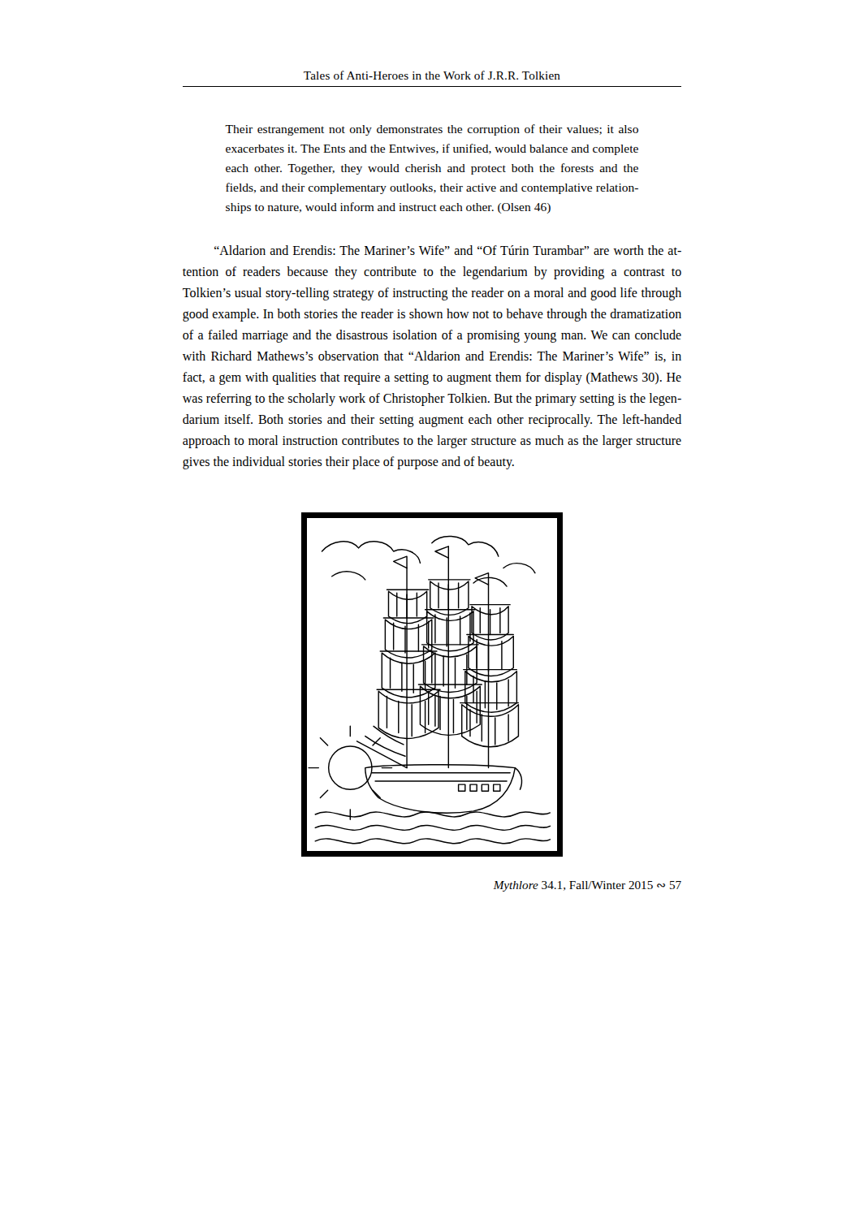Tales of Anti-Heroes in the Work of J.R.R. Tolkien
Their estrangement not only demonstrates the corruption of their values; it also exacerbates it. The Ents and the Entwives, if unified, would balance and complete each other. Together, they would cherish and protect both the forests and the fields, and their complementary outlooks, their active and contemplative relationships to nature, would inform and instruct each other. (Olsen 46)
“Aldarion and Erendis: The Mariner’s Wife” and “Of Túrin Turambar” are worth the attention of readers because they contribute to the legendarium by providing a contrast to Tolkien’s usual story-telling strategy of instructing the reader on a moral and good life through good example. In both stories the reader is shown how not to behave through the dramatization of a failed marriage and the disastrous isolation of a promising young man. We can conclude with Richard Mathews’s observation that “Aldarion and Erendis: The Mariner’s Wife” is, in fact, a gem with qualities that require a setting to augment them for display (Mathews 30). He was referring to the scholarly work of Christopher Tolkien. But the primary setting is the legendarium itself. Both stories and their setting augment each other reciprocally. The left-handed approach to moral instruction contributes to the larger structure as much as the larger structure gives the individual stories their place of purpose and of beauty.
Mythlore 34.1, Fall/Winter 2015 ∾ 57